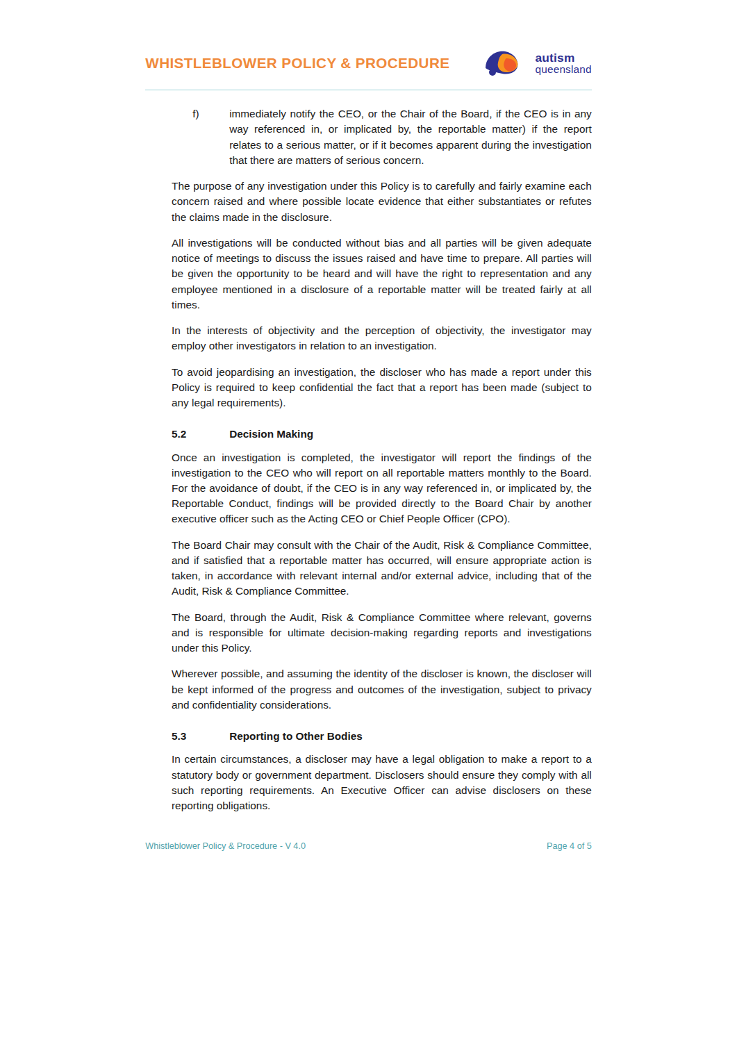Whistleblower Policy & Procedure
autismqueensland
f) immediately notify the CEO, or the Chair of the Board, if the CEO is in any way referenced in, or implicated by, the reportable matter) if the report relates to a serious matter, or if it becomes apparent during the investigation that there are matters of serious concern.
The purpose of any investigation under this Policy is to carefully and fairly examine each concern raised and where possible locate evidence that either substantiates or refutes the claims made in the disclosure.
All investigations will be conducted without bias and all parties will be given adequate notice of meetings to discuss the issues raised and have time to prepare. All parties will be given the opportunity to be heard and will have the right to representation and any employee mentioned in a disclosure of a reportable matter will be treated fairly at all times.
In the interests of objectivity and the perception of objectivity, the investigator may employ other investigators in relation to an investigation.
To avoid jeopardising an investigation, the discloser who has made a report under this Policy is required to keep confidential the fact that a report has been made (subject to any legal requirements).
5.2 Decision Making
Once an investigation is completed, the investigator will report the findings of the investigation to the CEO who will report on all reportable matters monthly to the Board. For the avoidance of doubt, if the CEO is in any way referenced in, or implicated by, the Reportable Conduct, findings will be provided directly to the Board Chair by another executive officer such as the Acting CEO or Chief People Officer (CPO).
The Board Chair may consult with the Chair of the Audit, Risk & Compliance Committee, and if satisfied that a reportable matter has occurred, will ensure appropriate action is taken, in accordance with relevant internal and/or external advice, including that of the Audit, Risk & Compliance Committee.
The Board, through the Audit, Risk & Compliance Committee where relevant, governs and is responsible for ultimate decision-making regarding reports and investigations under this Policy.
Wherever possible, and assuming the identity of the discloser is known, the discloser will be kept informed of the progress and outcomes of the investigation, subject to privacy and confidentiality considerations.
5.3 Reporting to Other Bodies
In certain circumstances, a discloser may have a legal obligation to make a report to a statutory body or government department. Disclosers should ensure they comply with all such reporting requirements. An Executive Officer can advise disclosers on these reporting obligations.
Whistleblower Policy & Procedure - V 4.0
Page 4 of 5